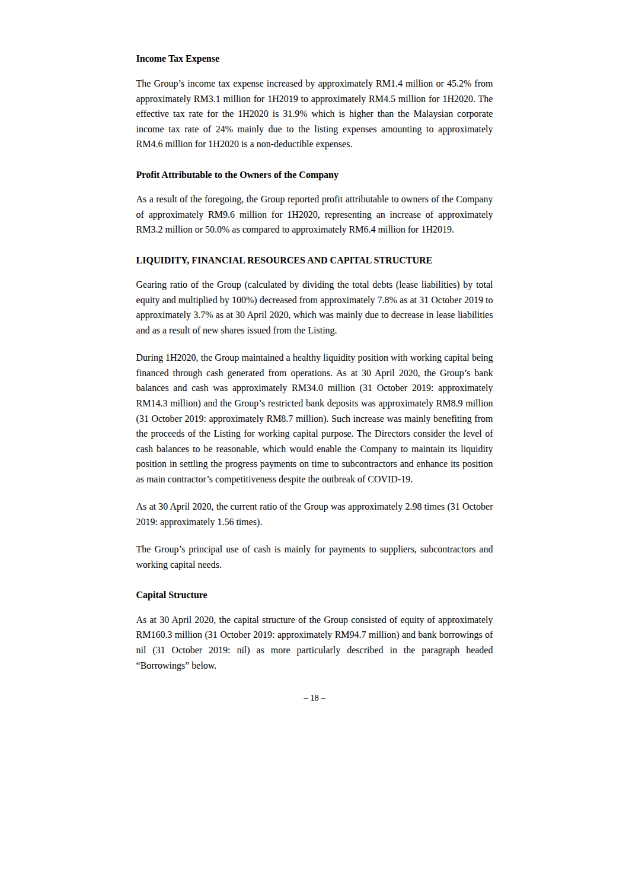Income Tax Expense
The Group’s income tax expense increased by approximately RM1.4 million or 45.2% from approximately RM3.1 million for 1H2019 to approximately RM4.5 million for 1H2020. The effective tax rate for the 1H2020 is 31.9% which is higher than the Malaysian corporate income tax rate of 24% mainly due to the listing expenses amounting to approximately RM4.6 million for 1H2020 is a non-deductible expenses.
Profit Attributable to the Owners of the Company
As a result of the foregoing, the Group reported profit attributable to owners of the Company of approximately RM9.6 million for 1H2020, representing an increase of approximately RM3.2 million or 50.0% as compared to approximately RM6.4 million for 1H2019.
LIQUIDITY, FINANCIAL RESOURCES AND CAPITAL STRUCTURE
Gearing ratio of the Group (calculated by dividing the total debts (lease liabilities) by total equity and multiplied by 100%) decreased from approximately 7.8% as at 31 October 2019 to approximately 3.7% as at 30 April 2020, which was mainly due to decrease in lease liabilities and as a result of new shares issued from the Listing.
During 1H2020, the Group maintained a healthy liquidity position with working capital being financed through cash generated from operations. As at 30 April 2020, the Group’s bank balances and cash was approximately RM34.0 million (31 October 2019: approximately RM14.3 million) and the Group’s restricted bank deposits was approximately RM8.9 million (31 October 2019: approximately RM8.7 million). Such increase was mainly benefiting from the proceeds of the Listing for working capital purpose. The Directors consider the level of cash balances to be reasonable, which would enable the Company to maintain its liquidity position in settling the progress payments on time to subcontractors and enhance its position as main contractor’s competitiveness despite the outbreak of COVID-19.
As at 30 April 2020, the current ratio of the Group was approximately 2.98 times (31 October 2019: approximately 1.56 times).
The Group’s principal use of cash is mainly for payments to suppliers, subcontractors and working capital needs.
Capital Structure
As at 30 April 2020, the capital structure of the Group consisted of equity of approximately RM160.3 million (31 October 2019: approximately RM94.7 million) and bank borrowings of nil (31 October 2019: nil) as more particularly described in the paragraph headed “Borrowings” below.
– 18 –